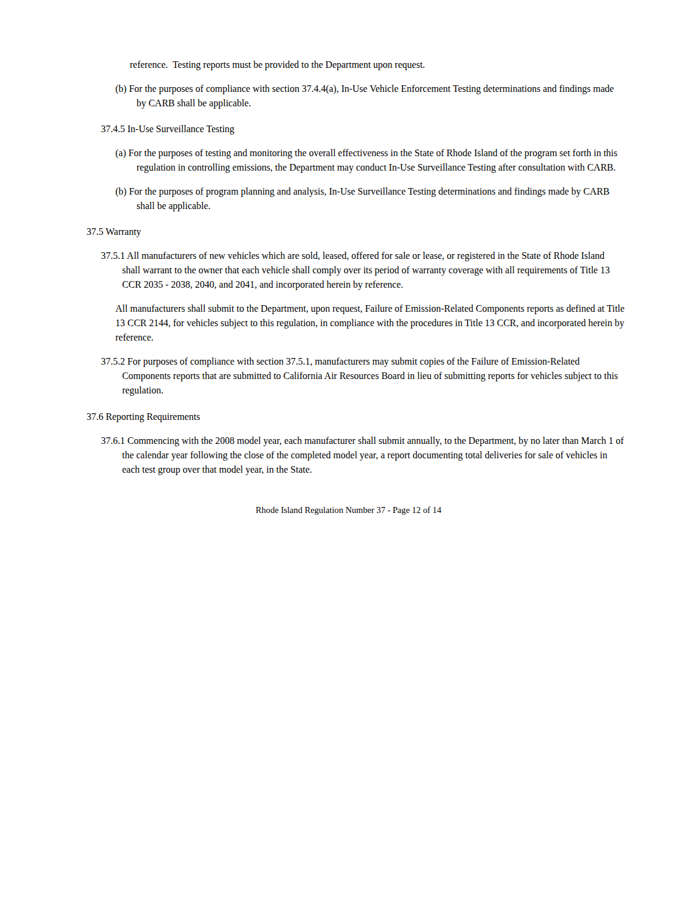reference. Testing reports must be provided to the Department upon request.
(b) For the purposes of compliance with section 37.4.4(a), In-Use Vehicle Enforcement Testing determinations and findings made by CARB shall be applicable.
37.4.5 In-Use Surveillance Testing
(a) For the purposes of testing and monitoring the overall effectiveness in the State of Rhode Island of the program set forth in this regulation in controlling emissions, the Department may conduct In-Use Surveillance Testing after consultation with CARB.
(b) For the purposes of program planning and analysis, In-Use Surveillance Testing determinations and findings made by CARB shall be applicable.
37.5 Warranty
37.5.1 All manufacturers of new vehicles which are sold, leased, offered for sale or lease, or registered in the State of Rhode Island shall warrant to the owner that each vehicle shall comply over its period of warranty coverage with all requirements of Title 13 CCR 2035 - 2038, 2040, and 2041, and incorporated herein by reference.
All manufacturers shall submit to the Department, upon request, Failure of Emission-Related Components reports as defined at Title 13 CCR 2144, for vehicles subject to this regulation, in compliance with the procedures in Title 13 CCR, and incorporated herein by reference.
37.5.2 For purposes of compliance with section 37.5.1, manufacturers may submit copies of the Failure of Emission-Related Components reports that are submitted to California Air Resources Board in lieu of submitting reports for vehicles subject to this regulation.
37.6 Reporting Requirements
37.6.1 Commencing with the 2008 model year, each manufacturer shall submit annually, to the Department, by no later than March 1 of the calendar year following the close of the completed model year, a report documenting total deliveries for sale of vehicles in each test group over that model year, in the State.
Rhode Island Regulation Number 37 - Page 12 of 14